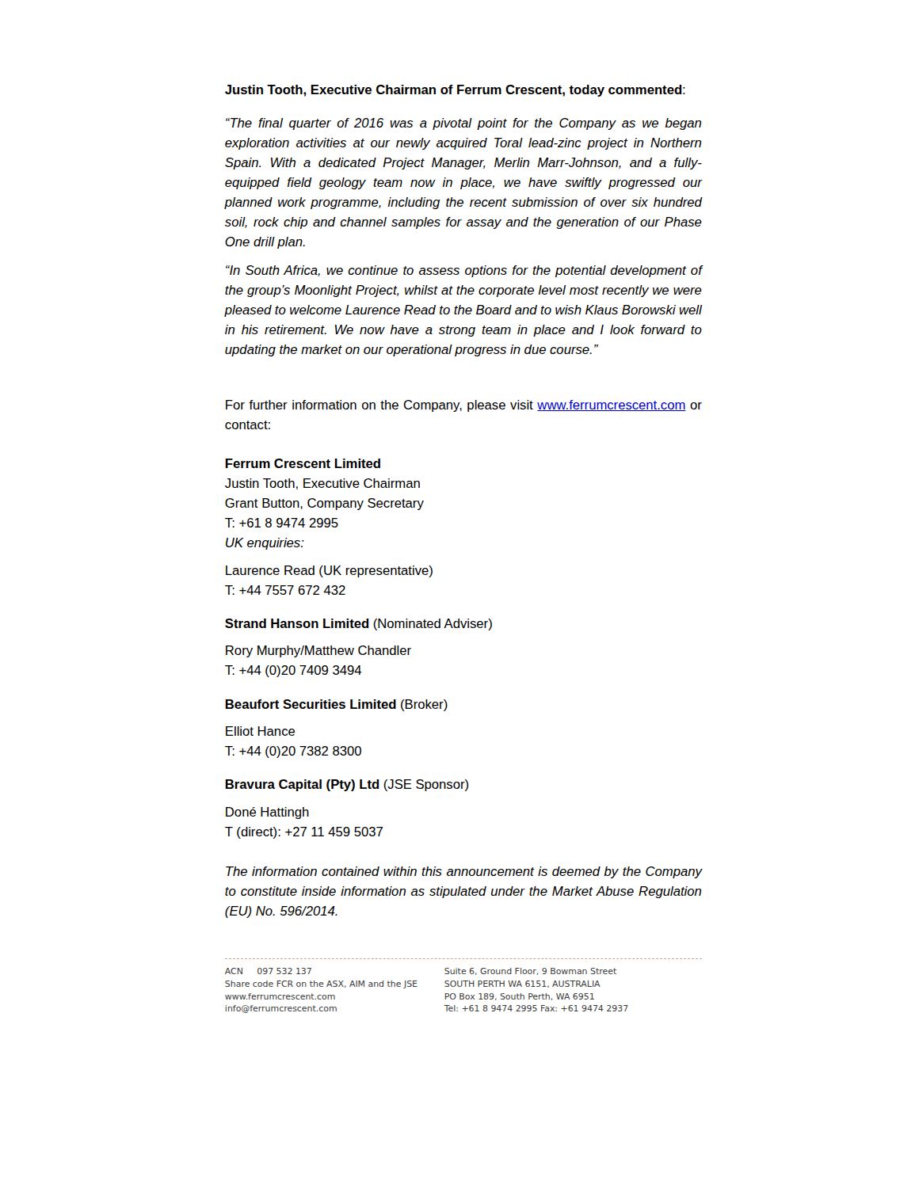Justin Tooth, Executive Chairman of Ferrum Crescent, today commented:
“The final quarter of 2016 was a pivotal point for the Company as we began exploration activities at our newly acquired Toral lead-zinc project in Northern Spain. With a dedicated Project Manager, Merlin Marr-Johnson, and a fully-equipped field geology team now in place, we have swiftly progressed our planned work programme, including the recent submission of over six hundred soil, rock chip and channel samples for assay and the generation of our Phase One drill plan.
“In South Africa, we continue to assess options for the potential development of the group’s Moonlight Project, whilst at the corporate level most recently we were pleased to welcome Laurence Read to the Board and to wish Klaus Borowski well in his retirement. We now have a strong team in place and I look forward to updating the market on our operational progress in due course.”
For further information on the Company, please visit www.ferrumcrescent.com or contact:
Ferrum Crescent Limited
Justin Tooth, Executive Chairman
Grant Button, Company Secretary
T: +61 8 9474 2995
UK enquiries:
Laurence Read (UK representative)
T: +44 7557 672 432
Strand Hanson Limited (Nominated Adviser)
Rory Murphy/Matthew Chandler
T: +44 (0)20 7409 3494
Beaufort Securities Limited (Broker)
Elliot Hance
T: +44 (0)20 7382 8300
Bravura Capital (Pty) Ltd (JSE Sponsor)
Doné Hattingh
T (direct): +27 11 459 5037
The information contained within this announcement is deemed by the Company to constitute inside information as stipulated under the Market Abuse Regulation (EU) No. 596/2014.
| ACN 097 532 137 Share code FCR on the ASX, AIM and the JSE www.ferrumcrescent.com info@ferrumcrescent.com | Suite 6, Ground Floor, 9 Bowman Street SOUTH PERTH WA 6151, AUSTRALIA PO Box 189, South Perth, WA 6951 Tel: +61 8 9474 2995 Fax: +61 9474 2937 |